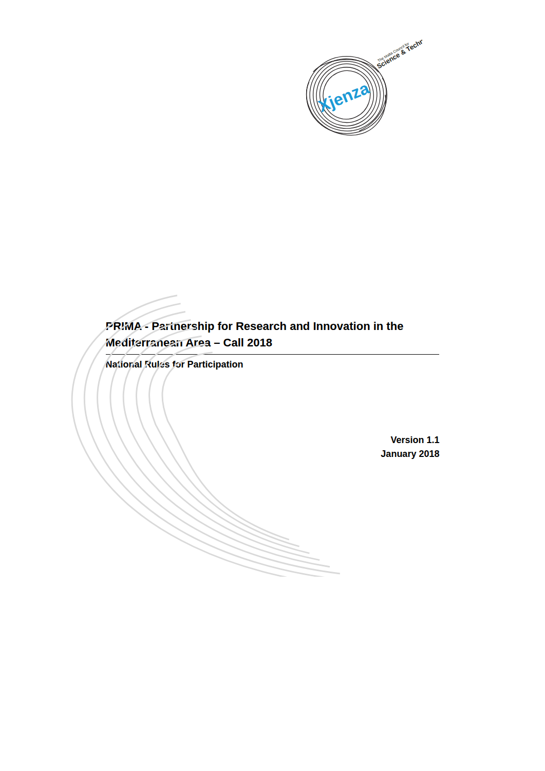Xjenza The Malta Council for Science & Technology
PRIMA - Partnership for Research and Innovation in the Mediterranean Area – Call 2018
National Rules for Participation
Version 1.1
January 2018